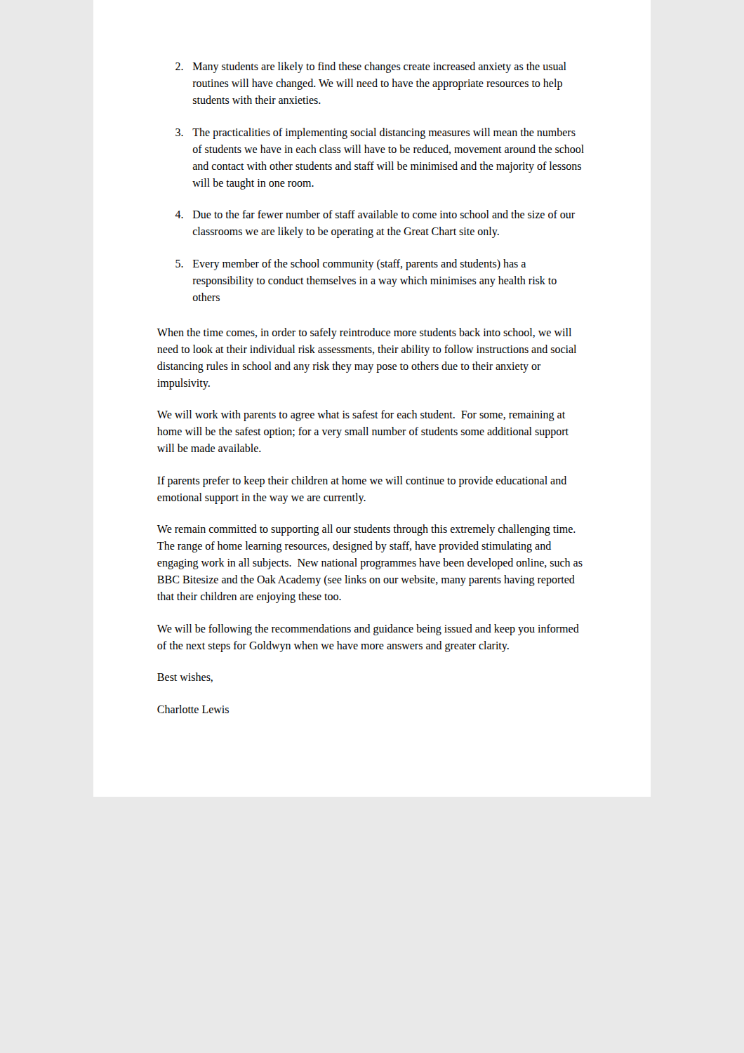Many students are likely to find these changes create increased anxiety as the usual routines will have changed. We will need to have the appropriate resources to help students with their anxieties.
The practicalities of implementing social distancing measures will mean the numbers of students we have in each class will have to be reduced, movement around the school and contact with other students and staff will be minimised and the majority of lessons will be taught in one room.
Due to the far fewer number of staff available to come into school and the size of our classrooms we are likely to be operating at the Great Chart site only.
Every member of the school community (staff, parents and students) has a responsibility to conduct themselves in a way which minimises any health risk to others
When the time comes, in order to safely reintroduce more students back into school, we will need to look at their individual risk assessments, their ability to follow instructions and social distancing rules in school and any risk they may pose to others due to their anxiety or impulsivity.
We will work with parents to agree what is safest for each student. For some, remaining at home will be the safest option; for a very small number of students some additional support will be made available.
If parents prefer to keep their children at home we will continue to provide educational and emotional support in the way we are currently.
We remain committed to supporting all our students through this extremely challenging time. The range of home learning resources, designed by staff, have provided stimulating and engaging work in all subjects. New national programmes have been developed online, such as BBC Bitesize and the Oak Academy (see links on our website, many parents having reported that their children are enjoying these too.
We will be following the recommendations and guidance being issued and keep you informed of the next steps for Goldwyn when we have more answers and greater clarity.
Best wishes,
Charlotte Lewis